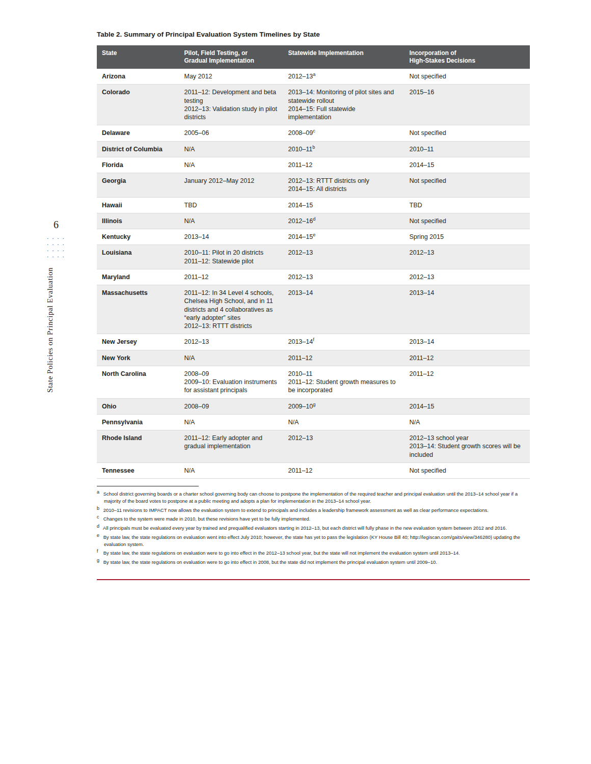6
. . . . . . . . . . . . . . . .
State Policies on Principal Evaluation
Table 2. Summary of Principal Evaluation System Timelines by State
| State | Pilot, Field Testing, or Gradual Implementation | Statewide Implementation | Incorporation of High-Stakes Decisions |
| --- | --- | --- | --- |
| Arizona | May 2012 | 2012–13 a | Not specified |
| Colorado | 2011–12: Development and beta testing 2012–13: Validation study in pilot districts | 2013–14: Monitoring of pilot sites and statewide rollout 2014–15: Full statewide implementation | 2015–16 |
| Delaware | 2005–06 | 2008–09 c | Not specified |
| District of Columbia | N/A | 2010–11 b | 2010–11 |
| Florida | N/A | 2011–12 | 2014–15 |
| Georgia | January 2012–May 2012 | 2012–13: RTTT districts only 2014–15: All districts | Not specified |
| Hawaii | TBD | 2014–15 | TBD |
| Illinois | N/A | 2012–16 d | Not specified |
| Kentucky | 2013–14 | 2014–15 e | Spring 2015 |
| Louisiana | 2010–11: Pilot in 20 districts 2011–12: Statewide pilot | 2012–13 | 2012–13 |
| Maryland | 2011–12 | 2012–13 | 2012–13 |
| Massachusetts | 2011–12: In 34 Level 4 schools, Chelsea High School, and in 11 districts and 4 collaboratives as “early adopter” sites 2012–13: RTTT districts | 2013–14 | 2013–14 |
| New Jersey | 2012–13 | 2013–14 f | 2013–14 |
| New York | N/A | 2011–12 | 2011–12 |
| North Carolina | 2008–09 2009–10: Evaluation instruments for assistant principals | 2010–11 2011–12: Student growth measures to be incorporated | 2011–12 |
| Ohio | 2008–09 | 2009–10 g | 2014–15 |
| Pennsylvania | N/A | N/A | N/A |
| Rhode Island | 2011–12: Early adopter and gradual implementation | 2012–13 | 2012–13 school year 2013–14: Student growth scores will be included |
| Tennessee | N/A | 2011–12 | Not specified |
a School district governing boards or a charter school governing body can choose to postpone the implementation of the required teacher and principal evaluation until the 2013–14 school year if a majority of the board votes to postpone at a public meeting and adopts a plan for implementation in the 2013–14 school year.
b 2010–11 revisions to IMPACT now allows the evaluation system to extend to principals and includes a leadership framework assessment as well as clear performance expectations.
c Changes to the system were made in 2010, but these revisions have yet to be fully implemented.
d All principals must be evaluated every year by trained and prequalified evaluators starting in 2012–13, but each district will fully phase in the new evaluation system between 2012 and 2016.
e By state law, the state regulations on evaluation went into effect July 2010; however, the state has yet to pass the legislation (KY House Bill 40; http://legiscan.com/gaits/view/346280) updating the evaluation system.
f By state law, the state regulations on evaluation were to go into effect in the 2012–13 school year, but the state will not implement the evaluation system until 2013–14.
g By state law, the state regulations on evaluation were to go into effect in 2008, but the state did not implement the principal evaluation system until 2009–10.